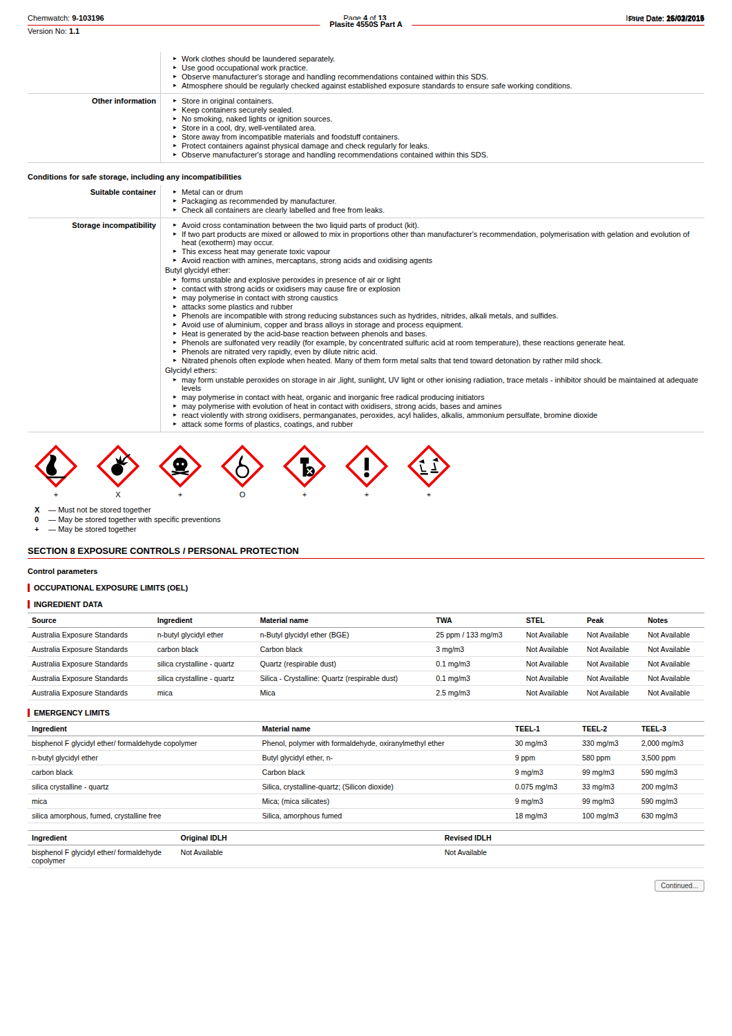Chemwatch: 9-103196
Page 4 of 13
Issue Date: 16/03/2015
Version No: 1.1
Plasite 4550S Part A
Print Date: 25/02/2019
| | Work clothes should be laundered separately. Use good occupational work practice. Observe manufacturer's storage and handling recommendations contained within this SDS. Atmosphere should be regularly checked against established exposure standards to ensure safe working conditions. |
| Other information | Store in original containers. Keep containers securely sealed. No smoking, naked lights or ignition sources. Store in a cool, dry, well-ventilated area. Store away from incompatible materials and foodstuff containers. Protect containers against physical damage and check regularly for leaks. Observe manufacturer's storage and handling recommendations contained within this SDS. |
Conditions for safe storage, including any incompatibilities
| Suitable container | Metal can or drum Packaging as recommended by manufacturer. Check all containers are clearly labelled and free from leaks. |
| Storage incompatibility | Avoid cross contamination between the two liquid parts of product (kit). If two part products are mixed or allowed to mix in proportions other than manufacturer's recommendation, polymerisation with gelation and evolution of heat (exotherm) may occur. This excess heat may generate toxic vapour Avoid reaction with amines, mercaptans, strong acids and oxidising agents Butyl glycidyl ether: forms unstable and explosive peroxides in presence of air or light contact with strong acids or oxidisers may cause fire or explosion may polymerise in contact with strong caustics attacks some plastics and rubber Phenols are incompatible with strong reducing substances such as hydrides, nitrides, alkali metals, and sulfides. Avoid use of aluminium, copper and brass alloys in storage and process equipment. Heat is generated by the acid-base reaction between phenols and bases. Phenols are sulfonated very readily (for example, by concentrated sulfuric acid at room temperature), these reactions generate heat. Phenols are nitrated very rapidly, even by dilute nitric acid. Nitrated phenols often explode when heated. Many of them form metal salts that tend toward detonation by rather mild shock. Glycidyl ethers: may form unstable peroxides on storage in air ,light, sunlight, UV light or other ionising radiation, trace metals - inhibitor should be maintained at adequate levels may polymerise in contact with heat, organic and inorganic free radical producing initiators may polymerise with evolution of heat in contact with oxidisers, strong acids, bases and amines react violently with strong oxidisers, permanganates, peroxides, acyl halides, alkalis, ammonium persulfate, bromine dioxide attack some forms of plastics, coatings, and rubber |
+ X + O + + +
X — Must not be stored together
0 — May be stored together with specific preventions
+ — May be stored together
SECTION 8 EXPOSURE CONTROLS / PERSONAL PROTECTION
Control parameters
OCCUPATIONAL EXPOSURE LIMITS (OEL)
INGREDIENT DATA
| Source | Ingredient | Material name | TWA | STEL | Peak | Notes |
| --- | --- | --- | --- | --- | --- | --- |
| Australia Exposure Standards | n-butyl glycidyl ether | n-Butyl glycidyl ether (BGE) | 25 ppm / 133 mg/m3 | Not Available | Not Available | Not Available |
| Australia Exposure Standards | carbon black | Carbon black | 3 mg/m3 | Not Available | Not Available | Not Available |
| Australia Exposure Standards | silica crystalline - quartz | Quartz (respirable dust) | 0.1 mg/m3 | Not Available | Not Available | Not Available |
| Australia Exposure Standards | silica crystalline - quartz | Silica - Crystalline: Quartz (respirable dust) | 0.1 mg/m3 | Not Available | Not Available | Not Available |
| Australia Exposure Standards | mica | Mica | 2.5 mg/m3 | Not Available | Not Available | Not Available |
EMERGENCY LIMITS
| Ingredient | Material name | TEEL-1 | TEEL-2 | TEEL-3 |
| --- | --- | --- | --- | --- |
| bisphenol F glycidyl ether/ formaldehyde copolymer | Phenol, polymer with formaldehyde, oxiranylmethyl ether | 30 mg/m3 | 330 mg/m3 | 2,000 mg/m3 |
| n-butyl glycidyl ether | Butyl glycidyl ether, n- | 9 ppm | 580 ppm | 3,500 ppm |
| carbon black | Carbon black | 9 mg/m3 | 99 mg/m3 | 590 mg/m3 |
| silica crystalline - quartz | Silica, crystalline-quartz; (Silicon dioxide) | 0.075 mg/m3 | 33 mg/m3 | 200 mg/m3 |
| mica | Mica; (mica silicates) | 9 mg/m3 | 99 mg/m3 | 590 mg/m3 |
| silica amorphous, fumed, crystalline free | Silica, amorphous fumed | 18 mg/m3 | 100 mg/m3 | 630 mg/m3 |
| Ingredient | Original IDLH | Revised IDLH |
| --- | --- | --- |
| bisphenol F glycidyl ether/ formaldehyde copolymer | Not Available | Not Available |
Continued...